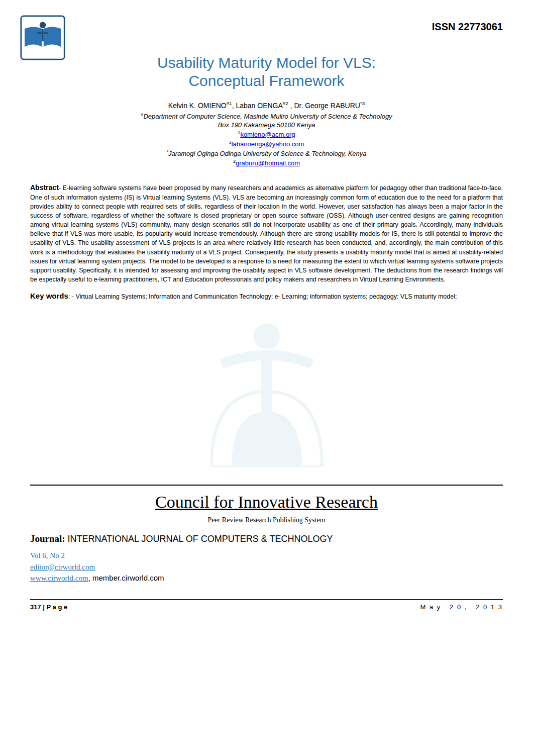ISSN 22773061
Usability Maturity Model for VLS:
Conceptual Framework
Kelvin K. OMIENO#1, Laban OENGA#2 , Dr. George RABURU*3
#Department of Computer Science, Masinde Muliro University of Science & Technology
Box 190 Kakamega 50100 Kenya
1komieno@acm.org
3labanoenga@yahoo.com
*Jaramogi Oginga Odinga University of Science & Technology, Kenya
2graburu@hotmail.com
Abstract- E-learning software systems have been proposed by many researchers and academics as alternative platform for pedagogy other than traditional face-to-face. One of such information systems (IS) is Virtual learning Systems (VLS). VLS are becoming an increasingly common form of education due to the need for a platform that provides ability to connect people with required sets of skills, regardless of their location in the world. However, user satisfaction has always been a major factor in the success of software, regardless of whether the software is closed proprietary or open source software (OSS). Although user-centred designs are gaining recognition among virtual learning systems (VLS) community, many design scenarios still do not incorporate usability as one of their primary goals. Accordingly, many individuals believe that if VLS was more usable, its popularity would increase tremendously. Although there are strong usability models for IS, there is still potential to improve the usability of VLS. The usability assessment of VLS projects is an area where relatively little research has been conducted, and, accordingly, the main contribution of this work is a methodology that evaluates the usability maturity of a VLS project. Consequently, the study presents a usability maturity model that is aimed at usability-related issues for virtual learning system projects. The model to be developed is a response to a need for measuring the extent to which virtual learning systems software projects support usability. Specifically, it is intended for assessing and improving the usability aspect in VLS software development. The deductions from the research findings will be especially useful to e-learning practitioners, ICT and Education professionals and policy makers and researchers in Virtual Learning Environments.
Key words: - Virtual Learning Systems; Information and Communication Technology; e- Learning; information systems; pedagogy; VLS maturity model;
Council for Innovative Research
Peer Review Research Publishing System
Journal: INTERNATIONAL JOURNAL OF COMPUTERS & TECHNOLOGY
Vol 6, No 2
editor@cirworld.com
www.cirworld.com, member.cirworld.com
317 | P a g e M a y 2 0 , 2 0 1 3